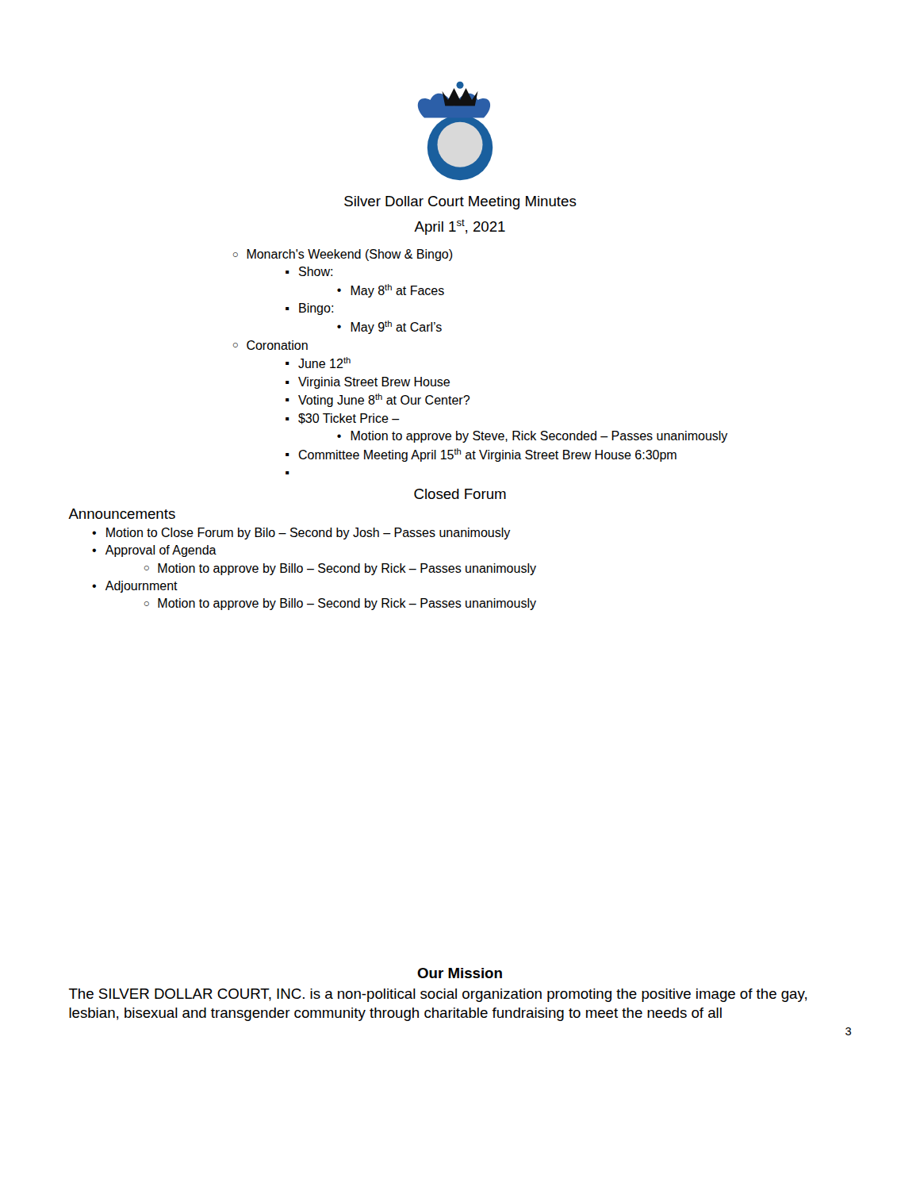Silver Dollar Court Meeting Minutes
April 1st, 2021
Monarch's Weekend (Show & Bingo)
Show:
May 8th at Faces
Bingo:
May 9th at Carl’s
Coronation
June 12th
Virginia Street Brew House
Voting June 8th at Our Center?
$30 Ticket Price –
Motion to approve by Steve, Rick Seconded – Passes unanimously
Committee Meeting April 15th at Virginia Street Brew House 6:30pm
Closed Forum
Announcements
Motion to Close Forum by Bilo – Second by Josh – Passes unanimously
Approval of Agenda
Motion to approve by Billo – Second by Rick – Passes unanimously
Adjournment
Motion to approve by Billo – Second by Rick – Passes unanimously
Our Mission
The SILVER DOLLAR COURT, INC. is a non-political social organization promoting the positive image of the gay, lesbian, bisexual and transgender community through charitable fundraising to meet the needs of all
3